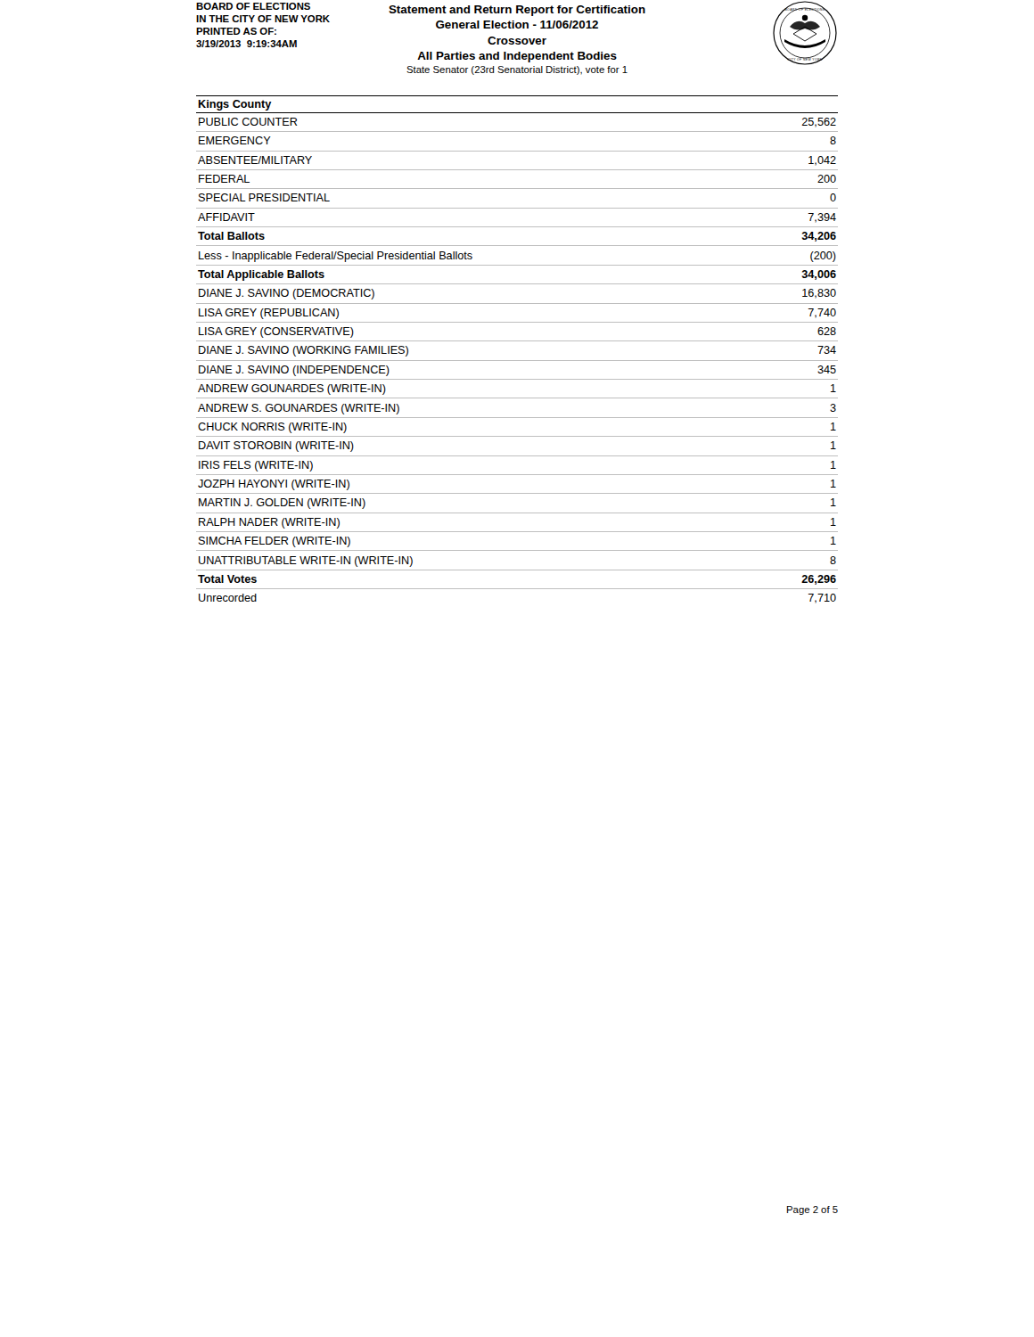BOARD OF ELECTIONS
IN THE CITY OF NEW YORK
PRINTED AS OF:
3/19/2013 9:19:34AM
BOARD OF ELECTIONS CITY OF NEW YORK
Statement and Return Report for Certification
General Election - 11/06/2012
Crossover
All Parties and Independent Bodies
State Senator (23rd Senatorial District), vote for 1
Kings County
| PUBLIC COUNTER | 25,562 |
| EMERGENCY | 8 |
| ABSENTEE/MILITARY | 1,042 |
| FEDERAL | 200 |
| SPECIAL PRESIDENTIAL | 0 |
| AFFIDAVIT | 7,394 |
| Total Ballots | 34,206 |
| Less - Inapplicable Federal/Special Presidential Ballots | (200) |
| Total Applicable Ballots | 34,006 |
| DIANE J. SAVINO (DEMOCRATIC) | 16,830 |
| LISA GREY (REPUBLICAN) | 7,740 |
| LISA GREY (CONSERVATIVE) | 628 |
| DIANE J. SAVINO (WORKING FAMILIES) | 734 |
| DIANE J. SAVINO (INDEPENDENCE) | 345 |
| ANDREW GOUNARDES (WRITE-IN) | 1 |
| ANDREW S. GOUNARDES (WRITE-IN) | 3 |
| CHUCK NORRIS (WRITE-IN) | 1 |
| DAVIT STOROBIN (WRITE-IN) | 1 |
| IRIS FELS (WRITE-IN) | 1 |
| JOZPH HAYONYI (WRITE-IN) | 1 |
| MARTIN J. GOLDEN (WRITE-IN) | 1 |
| RALPH NADER (WRITE-IN) | 1 |
| SIMCHA FELDER (WRITE-IN) | 1 |
| UNATTRIBUTABLE WRITE-IN (WRITE-IN) | 8 |
| Total Votes | 26,296 |
| Unrecorded | 7,710 |
Page 2 of 5